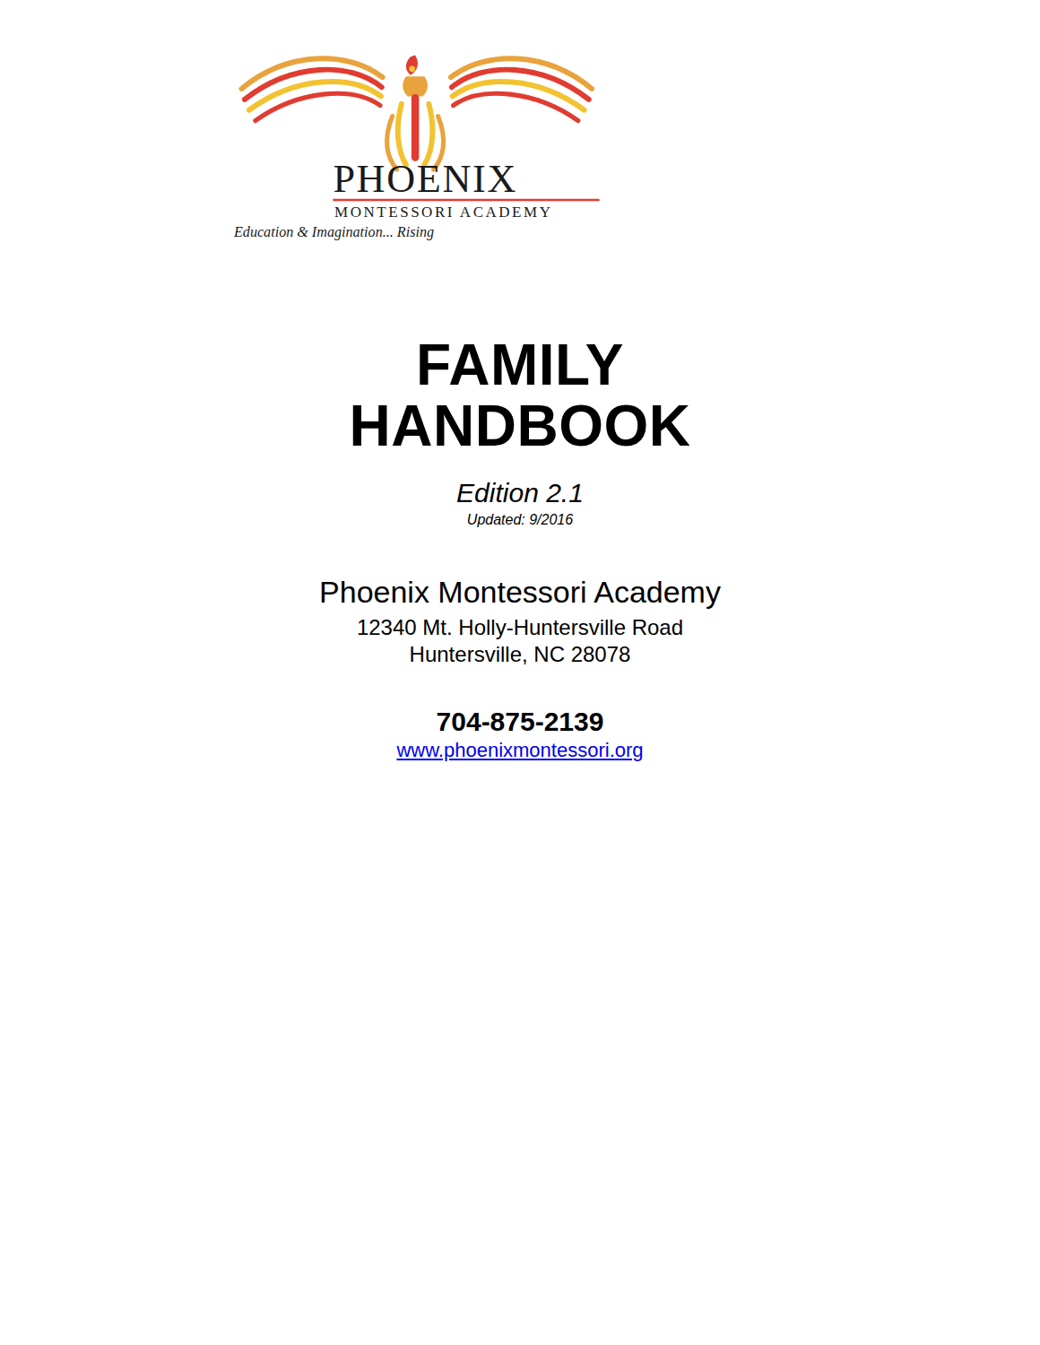Phoenix Montessori Academy logo A stylized rising phoenix in red, orange and yellow above the school name. PHOENIX MONTESSORI ACADEMY Education & Imagination... Rising
FAMILY
HANDBOOK
Edition 2.1
Updated: 9/2016
Phoenix Montessori Academy
12340 Mt. Holly-Huntersville Road
Huntersville, NC 28078
704-875-2139
www.phoenixmontessori.org